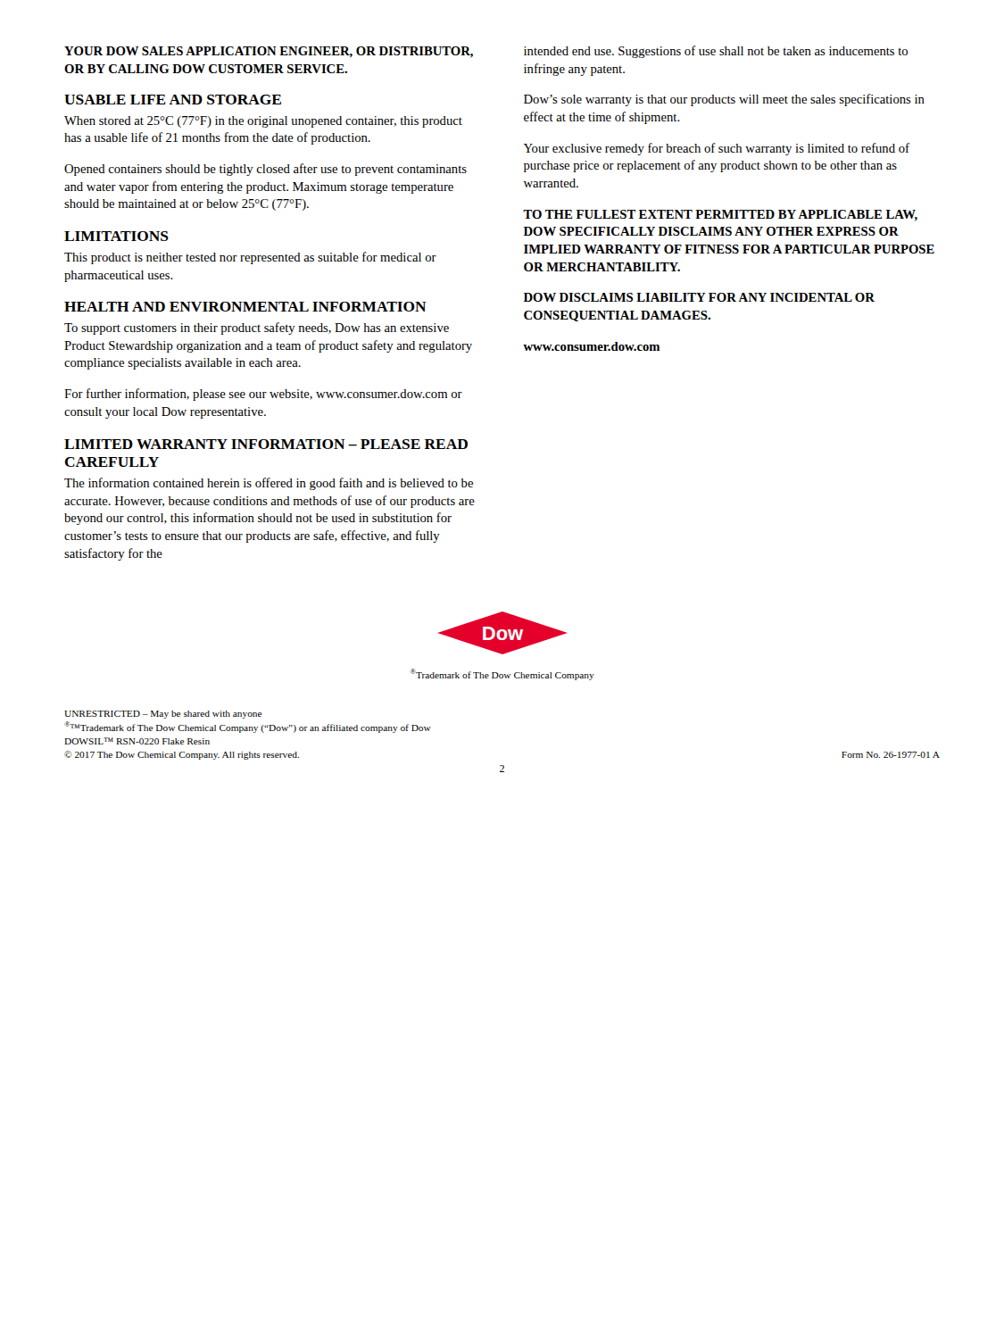YOUR DOW SALES APPLICATION ENGINEER, OR DISTRIBUTOR, OR BY CALLING DOW CUSTOMER SERVICE.
USABLE LIFE AND STORAGE
When stored at 25°C (77°F) in the original unopened container, this product has a usable life of 21 months from the date of production.
Opened containers should be tightly closed after use to prevent contaminants and water vapor from entering the product. Maximum storage temperature should be maintained at or below 25°C (77°F).
LIMITATIONS
This product is neither tested nor represented as suitable for medical or pharmaceutical uses.
HEALTH AND ENVIRONMENTAL INFORMATION
To support customers in their product safety needs, Dow has an extensive Product Stewardship organization and a team of product safety and regulatory compliance specialists available in each area.
For further information, please see our website, www.consumer.dow.com or consult your local Dow representative.
LIMITED WARRANTY INFORMATION – PLEASE READ CAREFULLY
The information contained herein is offered in good faith and is believed to be accurate. However, because conditions and methods of use of our products are beyond our control, this information should not be used in substitution for customer’s tests to ensure that our products are safe, effective, and fully satisfactory for the
intended end use. Suggestions of use shall not be taken as inducements to infringe any patent.
Dow’s sole warranty is that our products will meet the sales specifications in effect at the time of shipment.
Your exclusive remedy for breach of such warranty is limited to refund of purchase price or replacement of any product shown to be other than as warranted.
TO THE FULLEST EXTENT PERMITTED BY APPLICABLE LAW, DOW SPECIFICALLY DISCLAIMS ANY OTHER EXPRESS OR IMPLIED WARRANTY OF FITNESS FOR A PARTICULAR PURPOSE OR MERCHANTABILITY.
DOW DISCLAIMS LIABILITY FOR ANY INCIDENTAL OR CONSEQUENTIAL DAMAGES.
www.consumer.dow.com
Dow ®
®Trademark of The Dow Chemical Company
UNRESTRICTED – May be shared with anyone
®™Trademark of The Dow Chemical Company (“Dow”) or an affiliated company of Dow
DOWSIL™ RSN-0220 Flake Resin
© 2017 The Dow Chemical Company. All rights reserved.
Form No. 26-1977-01 A
2